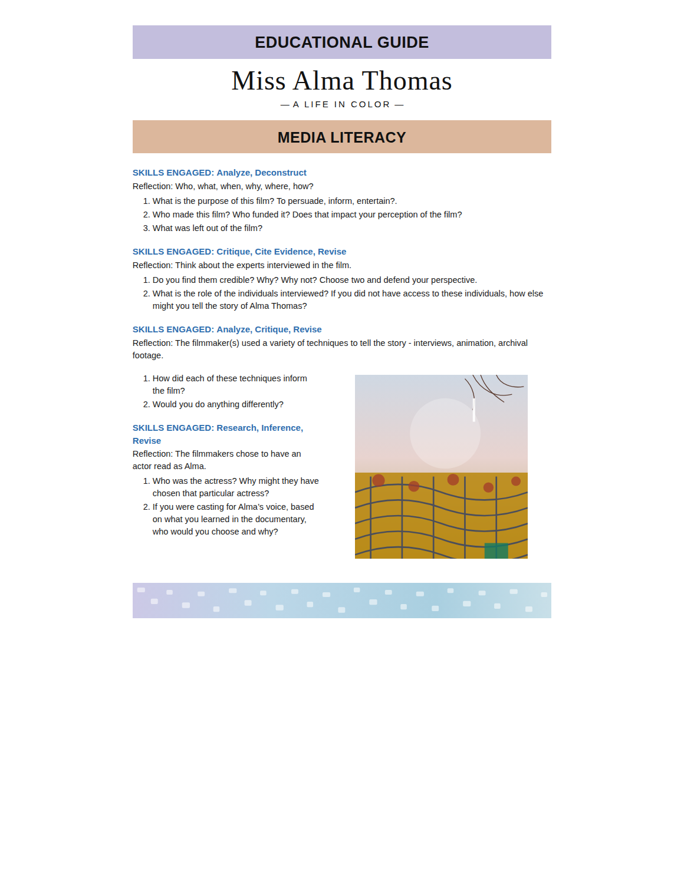EDUCATIONAL GUIDE
Miss Alma Thomas —A LIFE IN COLOR—
MEDIA LITERACY
SKILLS ENGAGED: Analyze, Deconstruct
Reflection: Who, what, when, why, where, how?
What is the purpose of this film? To persuade, inform, entertain?.
Who made this film? Who funded it? Does that impact your perception of the film?
What was left out of the film?
SKILLS ENGAGED: Critique, Cite Evidence, Revise
Reflection: Think about the experts interviewed in the film.
Do you find them credible? Why? Why not? Choose two and defend your perspective.
What is the role of the individuals interviewed? If you did not have access to these individuals, how else might you tell the story of Alma Thomas?
SKILLS ENGAGED: Analyze, Critique, Revise
Reflection: The filmmaker(s) used a variety of techniques to tell the story - interviews, animation, archival footage.
How did each of these techniques inform the film?
Would you do anything differently?
SKILLS ENGAGED: Research, Inference, Revise
Reflection: The filmmakers chose to have an actor read as Alma.
Who was the actress? Why might they have chosen that particular actress?
If you were casting for Alma’s voice, based on what you learned in the documentary, who would you choose and why?